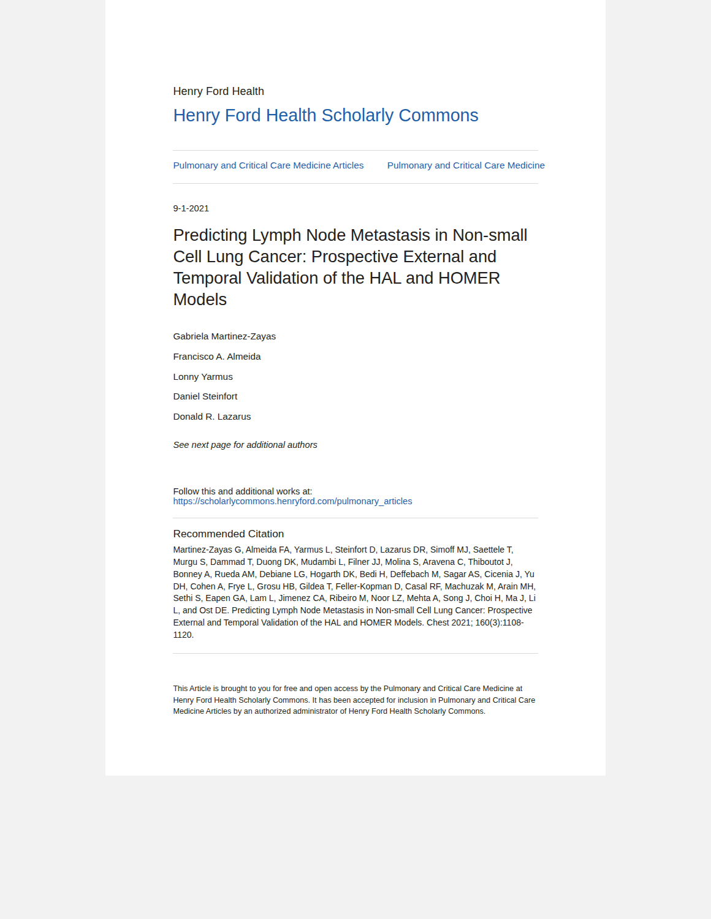Henry Ford Health
Henry Ford Health Scholarly Commons
Pulmonary and Critical Care Medicine Articles Pulmonary and Critical Care Medicine
9-1-2021
Predicting Lymph Node Metastasis in Non-small Cell Lung Cancer: Prospective External and Temporal Validation of the HAL and HOMER Models
Gabriela Martinez-Zayas
Francisco A. Almeida
Lonny Yarmus
Daniel Steinfort
Donald R. Lazarus
See next page for additional authors
Follow this and additional works at: https://scholarlycommons.henryford.com/pulmonary_articles
Recommended Citation
Martinez-Zayas G, Almeida FA, Yarmus L, Steinfort D, Lazarus DR, Simoff MJ, Saettele T, Murgu S, Dammad T, Duong DK, Mudambi L, Filner JJ, Molina S, Aravena C, Thiboutot J, Bonney A, Rueda AM, Debiane LG, Hogarth DK, Bedi H, Deffebach M, Sagar AS, Cicenia J, Yu DH, Cohen A, Frye L, Grosu HB, Gildea T, Feller-Kopman D, Casal RF, Machuzak M, Arain MH, Sethi S, Eapen GA, Lam L, Jimenez CA, Ribeiro M, Noor LZ, Mehta A, Song J, Choi H, Ma J, Li L, and Ost DE. Predicting Lymph Node Metastasis in Non-small Cell Lung Cancer: Prospective External and Temporal Validation of the HAL and HOMER Models. Chest 2021; 160(3):1108-1120.
This Article is brought to you for free and open access by the Pulmonary and Critical Care Medicine at Henry Ford Health Scholarly Commons. It has been accepted for inclusion in Pulmonary and Critical Care Medicine Articles by an authorized administrator of Henry Ford Health Scholarly Commons.